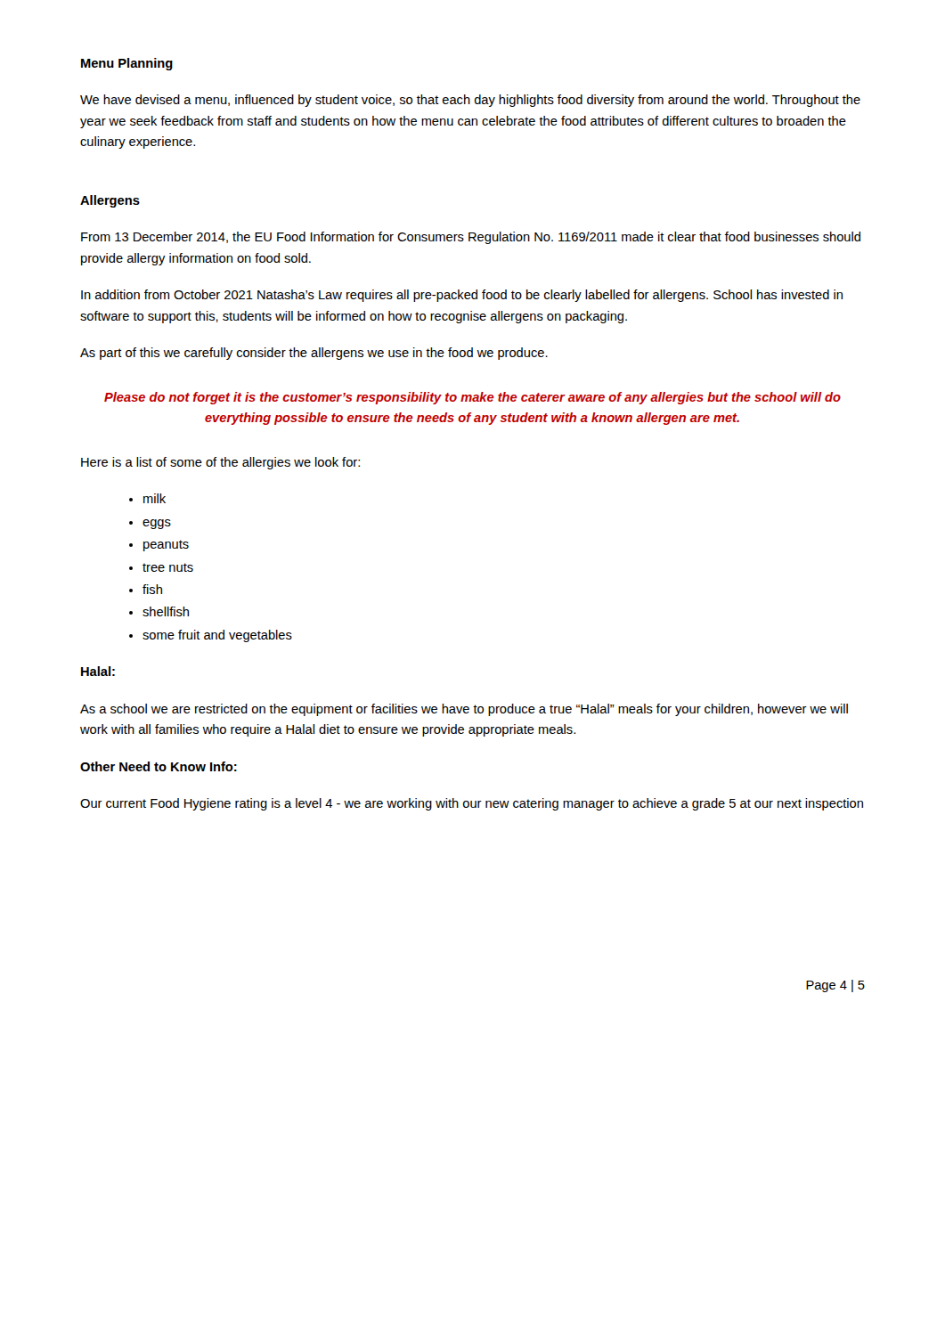Menu Planning
We have devised a menu, influenced by student voice, so that each day highlights food diversity from around the world. Throughout the year we seek feedback from staff and students on how the menu can celebrate the food attributes of different cultures to broaden the culinary experience.
Allergens
From 13 December 2014, the EU Food Information for Consumers Regulation No. 1169/2011 made it clear that food businesses should provide allergy information on food sold.
In addition from October 2021 Natasha’s Law requires all pre-packed food to be clearly labelled for allergens. School has invested in software to support this, students will be informed on how to recognise allergens on packaging.
As part of this we carefully consider the allergens we use in the food we produce.
Please do not forget it is the customer’s responsibility to make the caterer aware of any allergies but the school will do everything possible to ensure the needs of any student with a known allergen are met.
Here is a list of some of the allergies we look for:
milk
eggs
peanuts
tree nuts
fish
shellfish
some fruit and vegetables
Halal:
As a school we are restricted on the equipment or facilities we have to produce a true “Halal” meals for your children, however we will work with all families who require a Halal diet to ensure we provide appropriate meals.
Other Need to Know Info:
Our current Food Hygiene rating is a level 4 - we are working with our new catering manager to achieve a grade 5 at our next inspection
Page 4 | 5